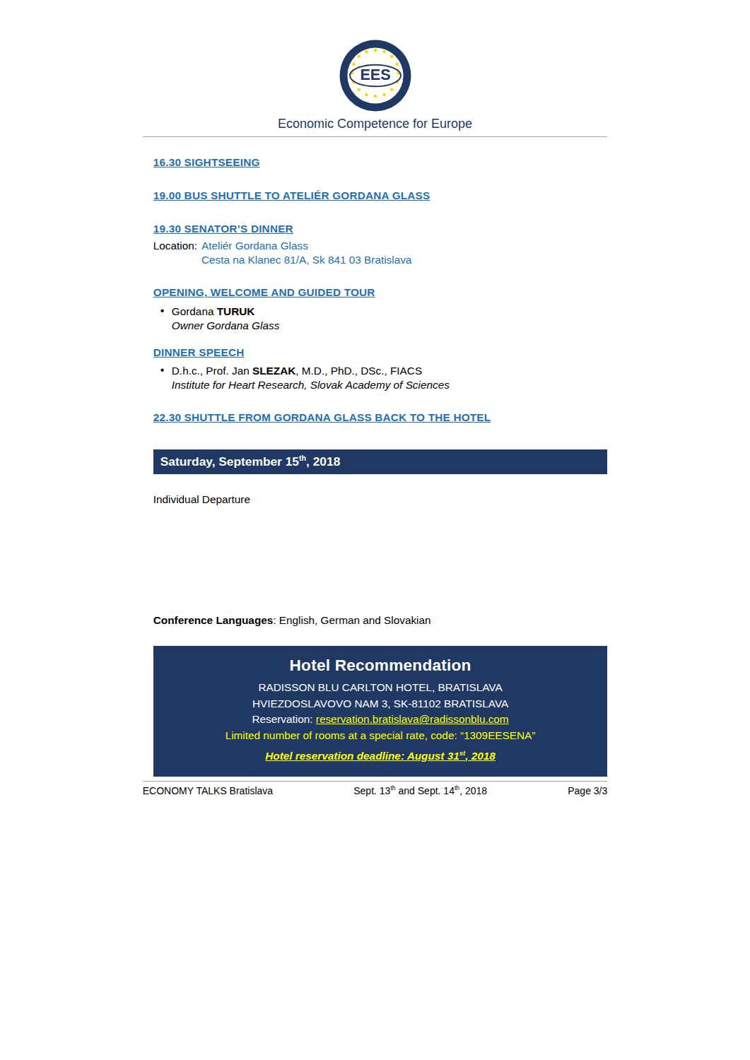EES
Economic Competence for Europe
16.30 SIGHTSEEING
19.00 BUS SHUTTLE TO ATELIÉR GORDANA GLASS
19.30 SENATOR’S DINNER
Location:
Ateliér Gordana Glass
Cesta na Klanec 81/A, Sk 841 03 Bratislava
OPENING, WELCOME AND GUIDED TOUR
Gordana TURUK Owner Gordana Glass
DINNER SPEECH
D.h.c., Prof. Jan SLEZAK, M.D., PhD., DSc., FIACS Institute for Heart Research, Slovak Academy of Sciences
22.30 SHUTTLE FROM GORDANA GLASS BACK TO THE HOTEL
Saturday, September 15th, 2018
Individual Departure
Conference Languages: English, German and Slovakian
Hotel Recommendation
RADISSON BLU CARLTON HOTEL, BRATISLAVA
HVIEZDOSLAVOVO NAM 3, SK-81102 BRATISLAVA
Reservation: reservation.bratislava@radissonblu.com
Limited number of rooms at a special rate, code: “1309EESENA”
Hotel reservation deadline: August 31st, 2018
ECONOMY TALKS Bratislava
Sept. 13th and Sept. 14th, 2018
Page 3/3